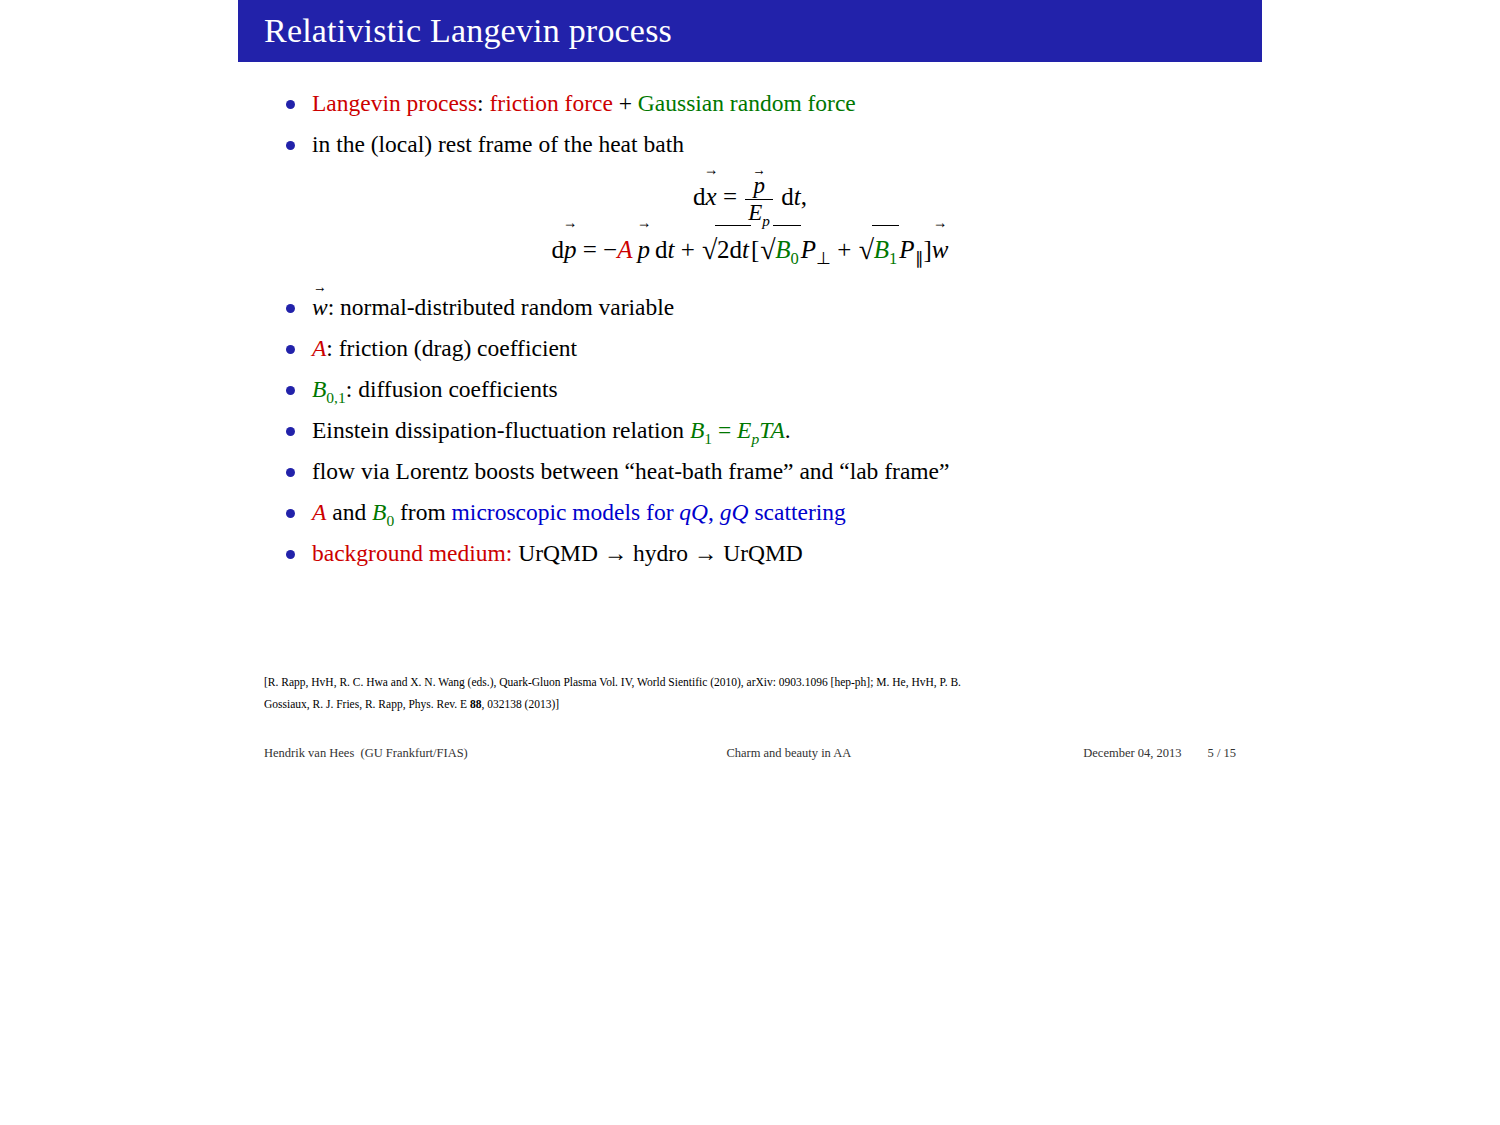Relativistic Langevin process
Langevin process: friction force + Gaussian random force
in the (local) rest frame of the heat bath
dx = pEp dt, dp = −A p dt + 2d t[B0 P⊥ + B1 P∥]w
w: normal-distributed random variable
A: friction (drag) coefficient
B0,1: diffusion coefficients
Einstein dissipation-fluctuation relation B1 = EpTA.
flow via Lorentz boosts between “heat-bath frame” and “lab frame”
A and B0 from microscopic models for qQ, gQ scattering
background medium: UrQMD → hydro → UrQMD
[R. Rapp, HvH, R. C. Hwa and X. N. Wang (eds.), Quark-Gluon Plasma Vol. IV, World Sientific (2010), arXiv: 0903.1096 [hep-ph]; M. He, HvH, P. B.
Gossiaux, R. J. Fries, R. Rapp, Phys. Rev. E 88, 032138 (2013)]
Hendrik van Hees (GU Frankfurt/FIAS)
Charm and beauty in AA
December 04, 20135 / 15